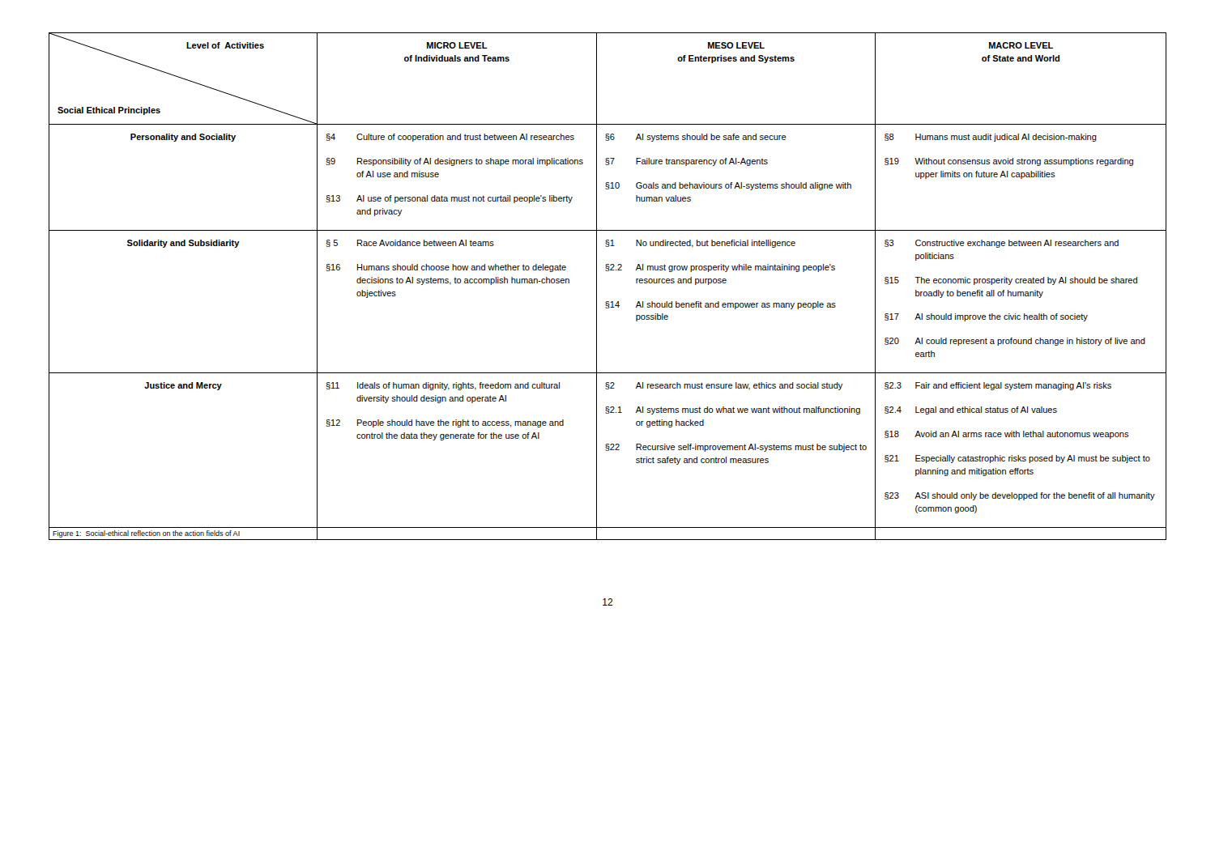| Level of Activities Social Ethical Principles | MICRO LEVEL of Individuals and Teams | MESO LEVEL of Enterprises and Systems | MACRO LEVEL of State and World |
| Personality and Sociality | §4 Culture of cooperation and trust between AI researches §9 Responsibility of AI designers to shape moral implications of AI use and misuse §13 AI use of personal data must not curtail people's liberty and privacy | §6 AI systems should be safe and secure §7 Failure transparency of AI-Agents §10 Goals and behaviours of AI-systems should aligne with human values | §8 Humans must audit judical AI decision-making §19 Without consensus avoid strong assumptions regarding upper limits on future AI capabilities |
| Solidarity and Subsidiarity | § 5 Race Avoidance between AI teams §16 Humans should choose how and whether to delegate decisions to AI systems, to accomplish human-chosen objectives | §1 No undirected, but beneficial intelligence §2.2 AI must grow prosperity while maintaining people's resources and purpose §14 AI should benefit and empower as many people as possible | §3 Constructive exchange between AI researchers and politicians §15 The economic prosperity created by AI should be shared broadly to benefit all of humanity §17 AI should improve the civic health of society §20 AI could represent a profound change in history of live and earth |
| Justice and Mercy | §11 Ideals of human dignity, rights, freedom and cultural diversity should design and operate AI §12 People should have the right to access, manage and control the data they generate for the use of AI | §2 AI research must ensure law, ethics and social study §2.1 AI systems must do what we want without malfunctioning or getting hacked §22 Recursive self-improvement AI-systems must be subject to strict safety and control measures | §2.3 Fair and efficient legal system managing AI's risks §2.4 Legal and ethical status of AI values §18 Avoid an AI arms race with lethal autonomus weapons §21 Especially catastrophic risks posed by AI must be subject to planning and mitigation efforts §23 ASI should only be developped for the benefit of all humanity (common good) |
| Figure 1: Social-ethical reflection on the action fields of AI | | | |
12